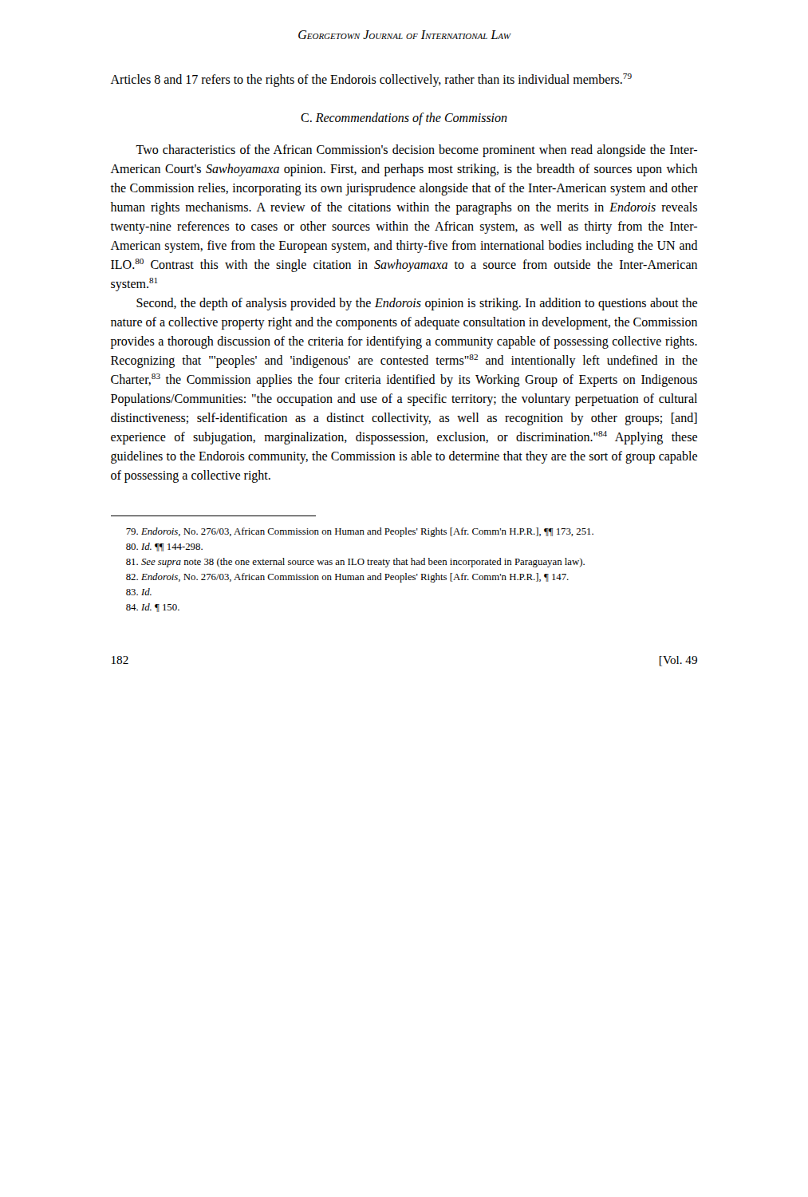Georgetown Journal of International Law
Articles 8 and 17 refers to the rights of the Endorois collectively, rather than its individual members.79
C. Recommendations of the Commission
Two characteristics of the African Commission's decision become prominent when read alongside the Inter-American Court's Sawhoyamaxa opinion. First, and perhaps most striking, is the breadth of sources upon which the Commission relies, incorporating its own jurisprudence alongside that of the Inter-American system and other human rights mechanisms. A review of the citations within the paragraphs on the merits in Endorois reveals twenty-nine references to cases or other sources within the African system, as well as thirty from the Inter-American system, five from the European system, and thirty-five from international bodies including the UN and ILO.80 Contrast this with the single citation in Sawhoyamaxa to a source from outside the Inter-American system.81
Second, the depth of analysis provided by the Endorois opinion is striking. In addition to questions about the nature of a collective property right and the components of adequate consultation in development, the Commission provides a thorough discussion of the criteria for identifying a community capable of possessing collective rights. Recognizing that "'peoples' and 'indigenous' are contested terms"82 and intentionally left undefined in the Charter,83 the Commission applies the four criteria identified by its Working Group of Experts on Indigenous Populations/Communities: "the occupation and use of a specific territory; the voluntary perpetuation of cultural distinctiveness; self-identification as a distinct collectivity, as well as recognition by other groups; [and] experience of subjugation, marginalization, dispossession, exclusion, or discrimination."84 Applying these guidelines to the Endorois community, the Commission is able to determine that they are the sort of group capable of possessing a collective right.
79. Endorois, No. 276/03, African Commission on Human and Peoples' Rights [Afr. Comm'n H.P.R.], ¶¶ 173, 251.
80. Id. ¶¶ 144-298.
81. See supra note 38 (the one external source was an ILO treaty that had been incorporated in Paraguayan law).
82. Endorois, No. 276/03, African Commission on Human and Peoples' Rights [Afr. Comm'n H.P.R.], ¶ 147.
83. Id.
84. Id. ¶ 150.
182 [Vol. 49